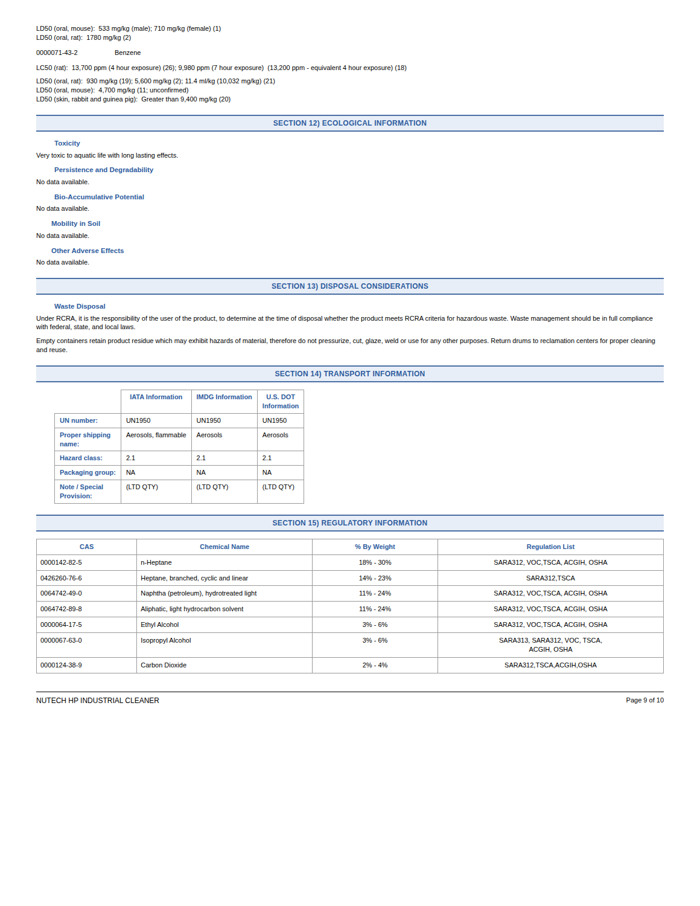LD50 (oral, mouse): 533 mg/kg (male); 710 mg/kg (female) (1)
LD50 (oral, rat): 1780 mg/kg (2)
0000071-43-2 Benzene
LC50 (rat): 13,700 ppm (4 hour exposure) (26); 9,980 ppm (7 hour exposure) (13,200 ppm - equivalent 4 hour exposure) (18)
LD50 (oral, rat): 930 mg/kg (19); 5,600 mg/kg (2); 11.4 ml/kg (10,032 mg/kg) (21)
LD50 (oral, mouse): 4,700 mg/kg (11; unconfirmed)
LD50 (skin, rabbit and guinea pig): Greater than 9,400 mg/kg (20)
SECTION 12) ECOLOGICAL INFORMATION
Toxicity
Very toxic to aquatic life with long lasting effects.
Persistence and Degradability
No data available.
Bio-Accumulative Potential
No data available.
Mobility in Soil
No data available.
Other Adverse Effects
No data available.
SECTION 13) DISPOSAL CONSIDERATIONS
Waste Disposal
Under RCRA, it is the responsibility of the user of the product, to determine at the time of disposal whether the product meets RCRA criteria for hazardous waste. Waste management should be in full compliance with federal, state, and local laws.
Empty containers retain product residue which may exhibit hazards of material, therefore do not pressurize, cut, glaze, weld or use for any other purposes. Return drums to reclamation centers for proper cleaning and reuse.
SECTION 14) TRANSPORT INFORMATION
| | IATA Information | IMDG Information | U.S. DOT Information |
| UN number: | UN1950 | UN1950 | UN1950 |
| Proper shipping name: | Aerosols, flammable | Aerosols | Aerosols |
| Hazard class: | 2.1 | 2.1 | 2.1 |
| Packaging group: | NA | NA | NA |
| Note / Special Provision: | (LTD QTY) | (LTD QTY) | (LTD QTY) |
SECTION 15) REGULATORY INFORMATION
| CAS | Chemical Name | % By Weight | Regulation List |
| --- | --- | --- | --- |
| 0000142-82-5 | n-Heptane | 18% - 30% | SARA312, VOC,TSCA, ACGIH, OSHA |
| 0426260-76-6 | Heptane, branched, cyclic and linear | 14% - 23% | SARA312,TSCA |
| 0064742-49-0 | Naphtha (petroleum), hydrotreated light | 11% - 24% | SARA312, VOC,TSCA, ACGIH, OSHA |
| 0064742-89-8 | Aliphatic, light hydrocarbon solvent | 11% - 24% | SARA312, VOC,TSCA, ACGIH, OSHA |
| 0000064-17-5 | Ethyl Alcohol | 3% - 6% | SARA312, VOC,TSCA, ACGIH, OSHA |
| 0000067-63-0 | Isopropyl Alcohol | 3% - 6% | SARA313, SARA312, VOC, TSCA, ACGIH, OSHA |
| 0000124-38-9 | Carbon Dioxide | 2% - 4% | SARA312,TSCA,ACGIH,OSHA |
NUTECH HP INDUSTRIAL CLEANER Page 9 of 10